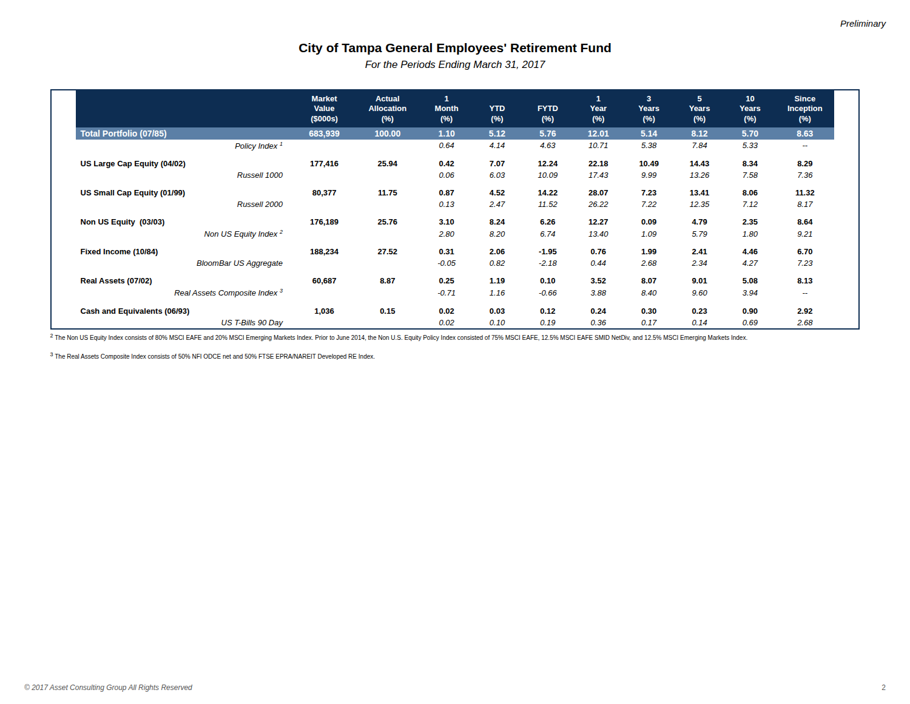Preliminary
City of Tampa General Employees' Retirement Fund
For the Periods Ending March 31, 2017
| | Market Value ($000s) | Actual Allocation (%) | 1 Month (%) | YTD (%) | FYTD (%) | 1 Year (%) | 3 Years (%) | 5 Years (%) | 10 Years (%) | Since Inception (%) |
| --- | --- | --- | --- | --- | --- | --- | --- | --- | --- | --- |
| Total Portfolio (07/85) | 683,939 | 100.00 | 1.10 | 5.12 | 5.76 | 12.01 | 5.14 | 8.12 | 5.70 | 8.63 |
| Policy Index 1 | | | 0.64 | 4.14 | 4.63 | 10.71 | 5.38 | 7.84 | 5.33 | -- |
| US Large Cap Equity (04/02) | 177,416 | 25.94 | 0.42 | 7.07 | 12.24 | 22.18 | 10.49 | 14.43 | 8.34 | 8.29 |
| Russell 1000 | | | 0.06 | 6.03 | 10.09 | 17.43 | 9.99 | 13.26 | 7.58 | 7.36 |
| US Small Cap Equity (01/99) | 80,377 | 11.75 | 0.87 | 4.52 | 14.22 | 28.07 | 7.23 | 13.41 | 8.06 | 11.32 |
| Russell 2000 | | | 0.13 | 2.47 | 11.52 | 26.22 | 7.22 | 12.35 | 7.12 | 8.17 |
| Non US Equity (03/03) | 176,189 | 25.76 | 3.10 | 8.24 | 6.26 | 12.27 | 0.09 | 4.79 | 2.35 | 8.64 |
| Non US Equity Index 2 | | | 2.80 | 8.20 | 6.74 | 13.40 | 1.09 | 5.79 | 1.80 | 9.21 |
| Fixed Income (10/84) | 188,234 | 27.52 | 0.31 | 2.06 | -1.95 | 0.76 | 1.99 | 2.41 | 4.46 | 6.70 |
| BloomBar US Aggregate | | | -0.05 | 0.82 | -2.18 | 0.44 | 2.68 | 2.34 | 4.27 | 7.23 |
| Real Assets (07/02) | 60,687 | 8.87 | 0.25 | 1.19 | 0.10 | 3.52 | 8.07 | 9.01 | 5.08 | 8.13 |
| Real Assets Composite Index 3 | | | -0.71 | 1.16 | -0.66 | 3.88 | 8.40 | 9.60 | 3.94 | -- |
| Cash and Equivalents (06/93) | 1,036 | 0.15 | 0.02 | 0.03 | 0.12 | 0.24 | 0.30 | 0.23 | 0.90 | 2.92 |
| US T-Bills 90 Day | | | 0.02 | 0.10 | 0.19 | 0.36 | 0.17 | 0.14 | 0.69 | 2.68 |
2 The Non US Equity Index consists of 80% MSCI EAFE and 20% MSCI Emerging Markets Index. Prior to June 2014, the Non U.S. Equity Policy Index consisted of 75% MSCI EAFE, 12.5% MSCI EAFE SMID NetDiv, and 12.5% MSCI Emerging Markets Index.
3 The Real Assets Composite Index consists of 50% NFI ODCE net and 50% FTSE EPRA/NAREIT Developed RE Index.
© 2017 Asset Consulting Group All Rights Reserved 2